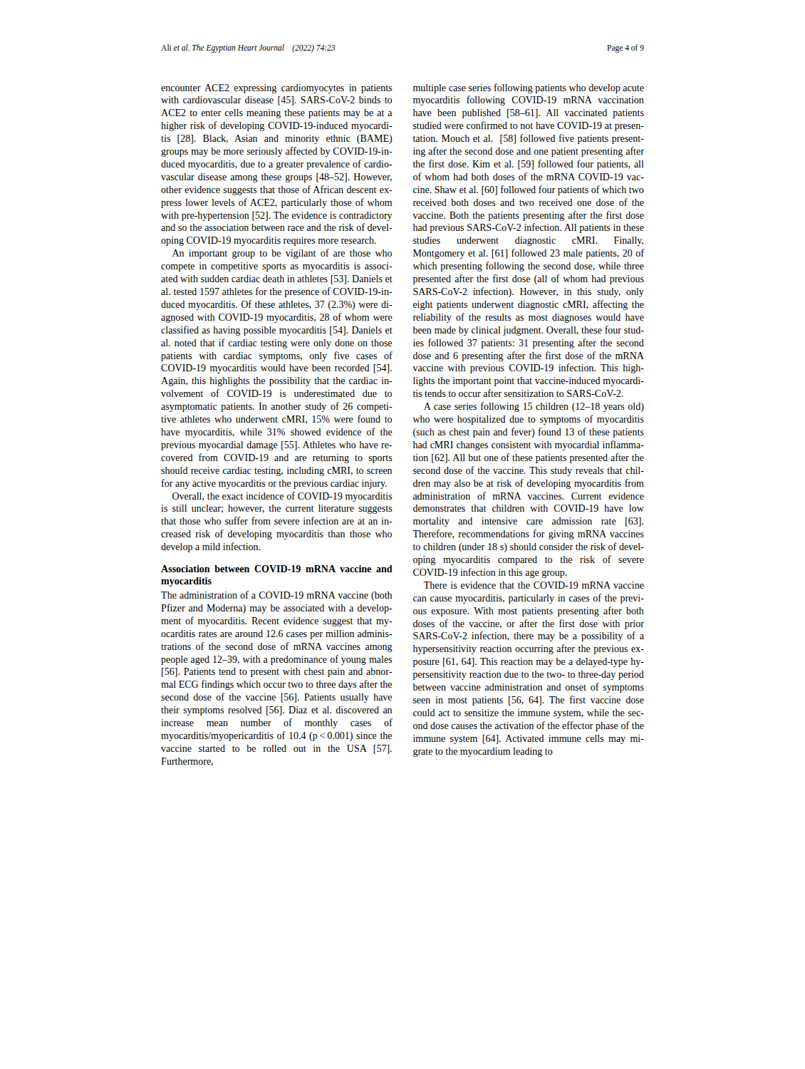Ali et al. The Egyptian Heart Journal (2022) 74:23
Page 4 of 9
encounter ACE2 expressing cardiomyocytes in patients with cardiovascular disease [45]. SARS-CoV-2 binds to ACE2 to enter cells meaning these patients may be at a higher risk of developing COVID-19-induced myocarditis [28]. Black, Asian and minority ethnic (BAME) groups may be more seriously affected by COVID-19-induced myocarditis, due to a greater prevalence of cardiovascular disease among these groups [48–52]. However, other evidence suggests that those of African descent express lower levels of ACE2, particularly those of whom with pre-hypertension [52]. The evidence is contradictory and so the association between race and the risk of developing COVID-19 myocarditis requires more research.
An important group to be vigilant of are those who compete in competitive sports as myocarditis is associated with sudden cardiac death in athletes [53]. Daniels et al. tested 1597 athletes for the presence of COVID-19-induced myocarditis. Of these athletes, 37 (2.3%) were diagnosed with COVID-19 myocarditis, 28 of whom were classified as having possible myocarditis [54]. Daniels et al. noted that if cardiac testing were only done on those patients with cardiac symptoms, only five cases of COVID-19 myocarditis would have been recorded [54]. Again, this highlights the possibility that the cardiac involvement of COVID-19 is underestimated due to asymptomatic patients. In another study of 26 competitive athletes who underwent cMRI, 15% were found to have myocarditis, while 31% showed evidence of the previous myocardial damage [55]. Athletes who have recovered from COVID-19 and are returning to sports should receive cardiac testing, including cMRI, to screen for any active myocarditis or the previous cardiac injury.
Overall, the exact incidence of COVID-19 myocarditis is still unclear; however, the current literature suggests that those who suffer from severe infection are at an increased risk of developing myocarditis than those who develop a mild infection.
Association between COVID-19 mRNA vaccine and myocarditis
The administration of a COVID-19 mRNA vaccine (both Pfizer and Moderna) may be associated with a development of myocarditis. Recent evidence suggest that myocarditis rates are around 12.6 cases per million administrations of the second dose of mRNA vaccines among people aged 12–39, with a predominance of young males [56]. Patients tend to present with chest pain and abnormal ECG findings which occur two to three days after the second dose of the vaccine [56]. Patients usually have their symptoms resolved [56]. Diaz et al. discovered an increase mean number of monthly cases of myocarditis/myopericarditis of 10.4 (p < 0.001) since the vaccine started to be rolled out in the USA [57]. Furthermore,
multiple case series following patients who develop acute myocarditis following COVID-19 mRNA vaccination have been published [58–61]. All vaccinated patients studied were confirmed to not have COVID-19 at presentation. Mouch et al. [58] followed five patients presenting after the second dose and one patient presenting after the first dose. Kim et al. [59] followed four patients, all of whom had both doses of the mRNA COVID-19 vaccine. Shaw et al. [60] followed four patients of which two received both doses and two received one dose of the vaccine. Both the patients presenting after the first dose had previous SARS-CoV-2 infection. All patients in these studies underwent diagnostic cMRI. Finally, Montgomery et al. [61] followed 23 male patients, 20 of which presenting following the second dose, while three presented after the first dose (all of whom had previous SARS-CoV-2 infection). However, in this study, only eight patients underwent diagnostic cMRI, affecting the reliability of the results as most diagnoses would have been made by clinical judgment. Overall, these four studies followed 37 patients: 31 presenting after the second dose and 6 presenting after the first dose of the mRNA vaccine with previous COVID-19 infection. This highlights the important point that vaccine-induced myocarditis tends to occur after sensitization to SARS-CoV-2.
A case series following 15 children (12–18 years old) who were hospitalized due to symptoms of myocarditis (such as chest pain and fever) found 13 of these patients had cMRI changes consistent with myocardial inflammation [62]. All but one of these patients presented after the second dose of the vaccine. This study reveals that children may also be at risk of developing myocarditis from administration of mRNA vaccines. Current evidence demonstrates that children with COVID-19 have low mortality and intensive care admission rate [63]. Therefore, recommendations for giving mRNA vaccines to children (under 18 s) should consider the risk of developing myocarditis compared to the risk of severe COVID-19 infection in this age group.
There is evidence that the COVID-19 mRNA vaccine can cause myocarditis, particularly in cases of the previous exposure. With most patients presenting after both doses of the vaccine, or after the first dose with prior SARS-CoV-2 infection, there may be a possibility of a hypersensitivity reaction occurring after the previous exposure [61, 64]. This reaction may be a delayed-type hypersensitivity reaction due to the two- to three-day period between vaccine administration and onset of symptoms seen in most patients [56, 64]. The first vaccine dose could act to sensitize the immune system, while the second dose causes the activation of the effector phase of the immune system [64]. Activated immune cells may migrate to the myocardium leading to